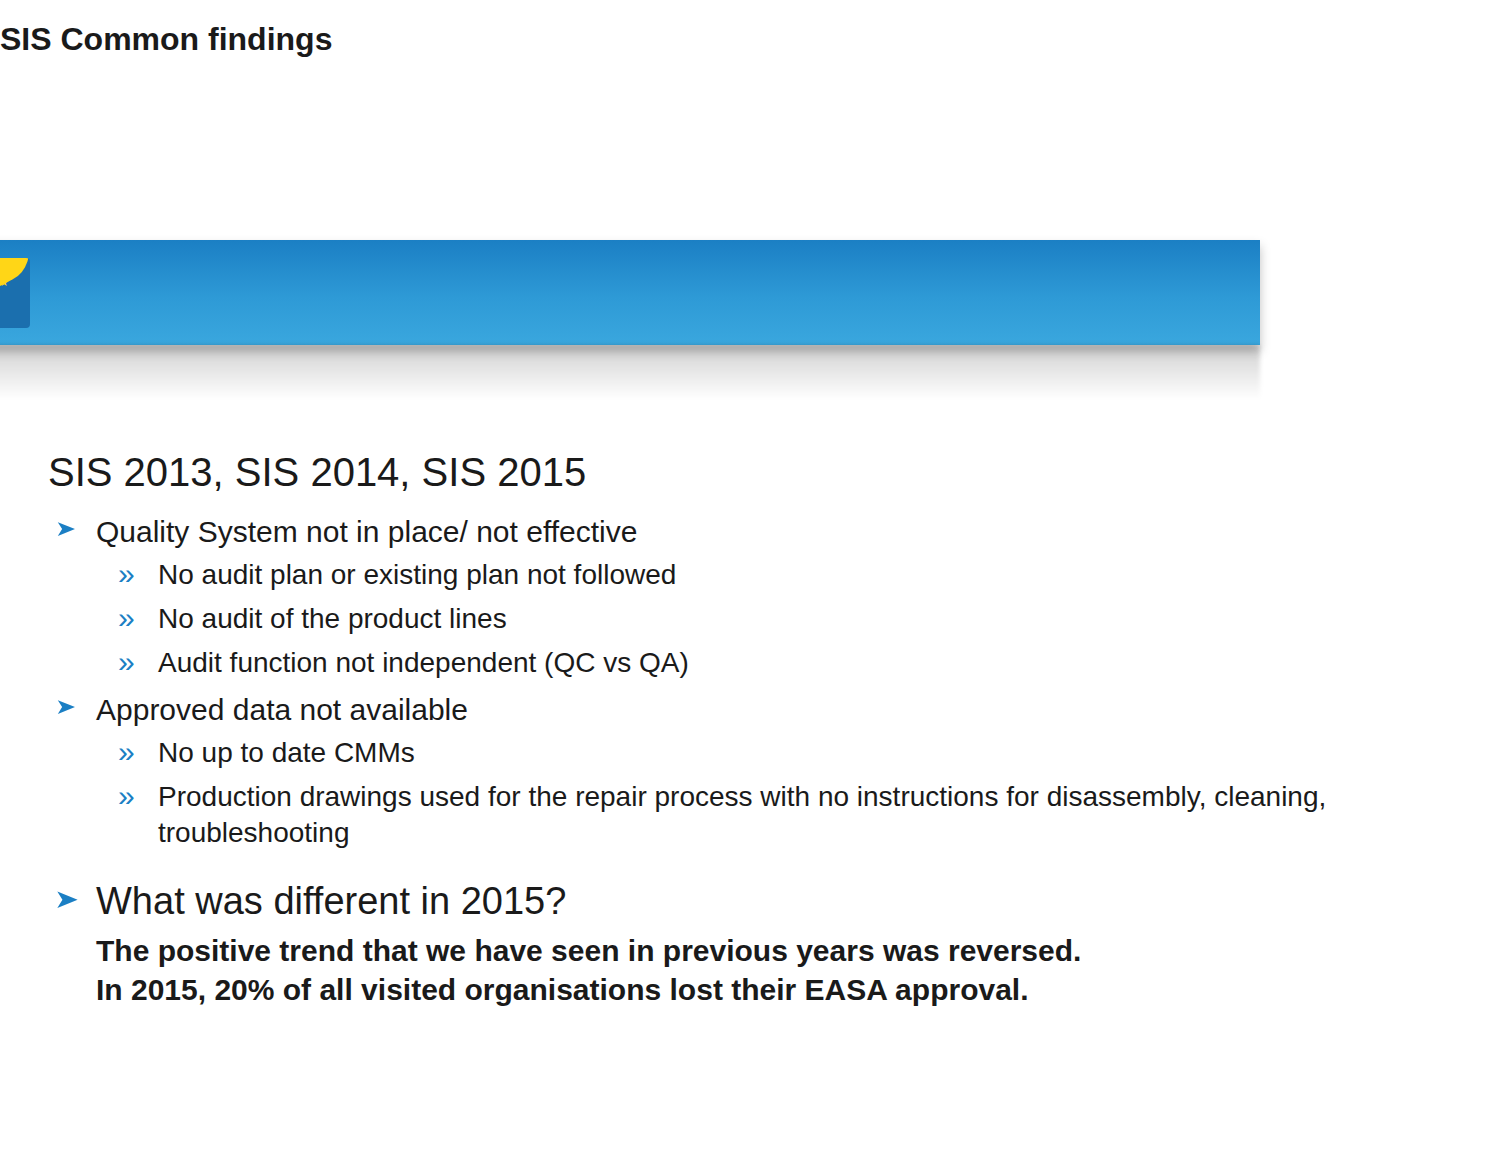★
★ ★
★
SIS Common findings
SIS 2013, SIS 2014, SIS 2015
Quality System not in place/ not effective
No audit plan or existing plan not followed
No audit of the product lines
Audit function not independent (QC vs QA)
Approved data not available
No up to date CMMs
Production drawings used for the repair process with no instructions for disassembly, cleaning, troubleshooting
What was different in 2015?
The positive trend that we have seen in previous years was reversed.
In 2015, 20% of all visited organisations lost their EASA approval.